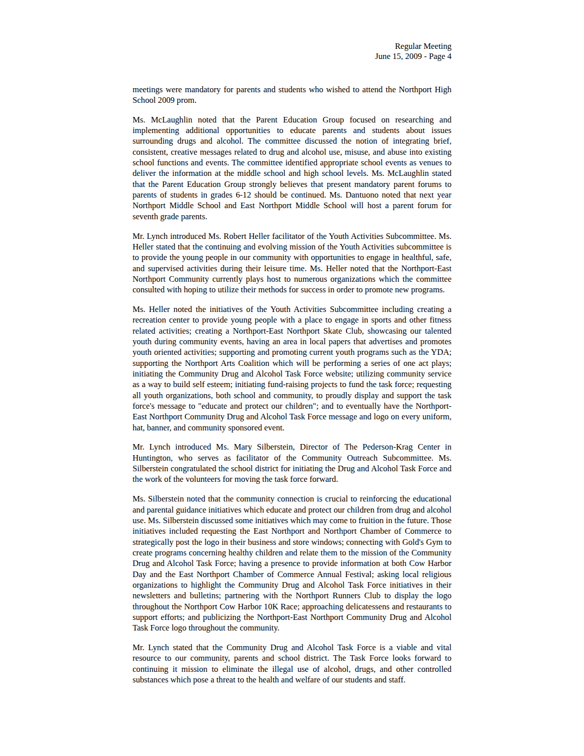Regular Meeting June 15, 2009 - Page 4
meetings were mandatory for parents and students who wished to attend the Northport High School 2009 prom.
Ms. McLaughlin noted that the Parent Education Group focused on researching and implementing additional opportunities to educate parents and students about issues surrounding drugs and alcohol. The committee discussed the notion of integrating brief, consistent, creative messages related to drug and alcohol use, misuse, and abuse into existing school functions and events. The committee identified appropriate school events as venues to deliver the information at the middle school and high school levels. Ms. McLaughlin stated that the Parent Education Group strongly believes that present mandatory parent forums to parents of students in grades 6-12 should be continued. Ms. Dantuono noted that next year Northport Middle School and East Northport Middle School will host a parent forum for seventh grade parents.
Mr. Lynch introduced Ms. Robert Heller facilitator of the Youth Activities Subcommittee. Ms. Heller stated that the continuing and evolving mission of the Youth Activities subcommittee is to provide the young people in our community with opportunities to engage in healthful, safe, and supervised activities during their leisure time. Ms. Heller noted that the Northport-East Northport Community currently plays host to numerous organizations which the committee consulted with hoping to utilize their methods for success in order to promote new programs.
Ms. Heller noted the initiatives of the Youth Activities Subcommittee including creating a recreation center to provide young people with a place to engage in sports and other fitness related activities; creating a Northport-East Northport Skate Club, showcasing our talented youth during community events, having an area in local papers that advertises and promotes youth oriented activities; supporting and promoting current youth programs such as the YDA; supporting the Northport Arts Coalition which will be performing a series of one act plays; initiating the Community Drug and Alcohol Task Force website; utilizing community service as a way to build self esteem; initiating fund-raising projects to fund the task force; requesting all youth organizations, both school and community, to proudly display and support the task force's message to "educate and protect our children"; and to eventually have the Northport-East Northport Community Drug and Alcohol Task Force message and logo on every uniform, hat, banner, and community sponsored event.
Mr. Lynch introduced Ms. Mary Silberstein, Director of The Pederson-Krag Center in Huntington, who serves as facilitator of the Community Outreach Subcommittee. Ms. Silberstein congratulated the school district for initiating the Drug and Alcohol Task Force and the work of the volunteers for moving the task force forward.
Ms. Silberstein noted that the community connection is crucial to reinforcing the educational and parental guidance initiatives which educate and protect our children from drug and alcohol use. Ms. Silberstein discussed some initiatives which may come to fruition in the future. Those initiatives included requesting the East Northport and Northport Chamber of Commerce to strategically post the logo in their business and store windows; connecting with Gold's Gym to create programs concerning healthy children and relate them to the mission of the Community Drug and Alcohol Task Force; having a presence to provide information at both Cow Harbor Day and the East Northport Chamber of Commerce Annual Festival; asking local religious organizations to highlight the Community Drug and Alcohol Task Force initiatives in their newsletters and bulletins; partnering with the Northport Runners Club to display the logo throughout the Northport Cow Harbor 10K Race; approaching delicatessens and restaurants to support efforts; and publicizing the Northport-East Northport Community Drug and Alcohol Task Force logo throughout the community.
Mr. Lynch stated that the Community Drug and Alcohol Task Force is a viable and vital resource to our community, parents and school district. The Task Force looks forward to continuing it mission to eliminate the illegal use of alcohol, drugs, and other controlled substances which pose a threat to the health and welfare of our students and staff.